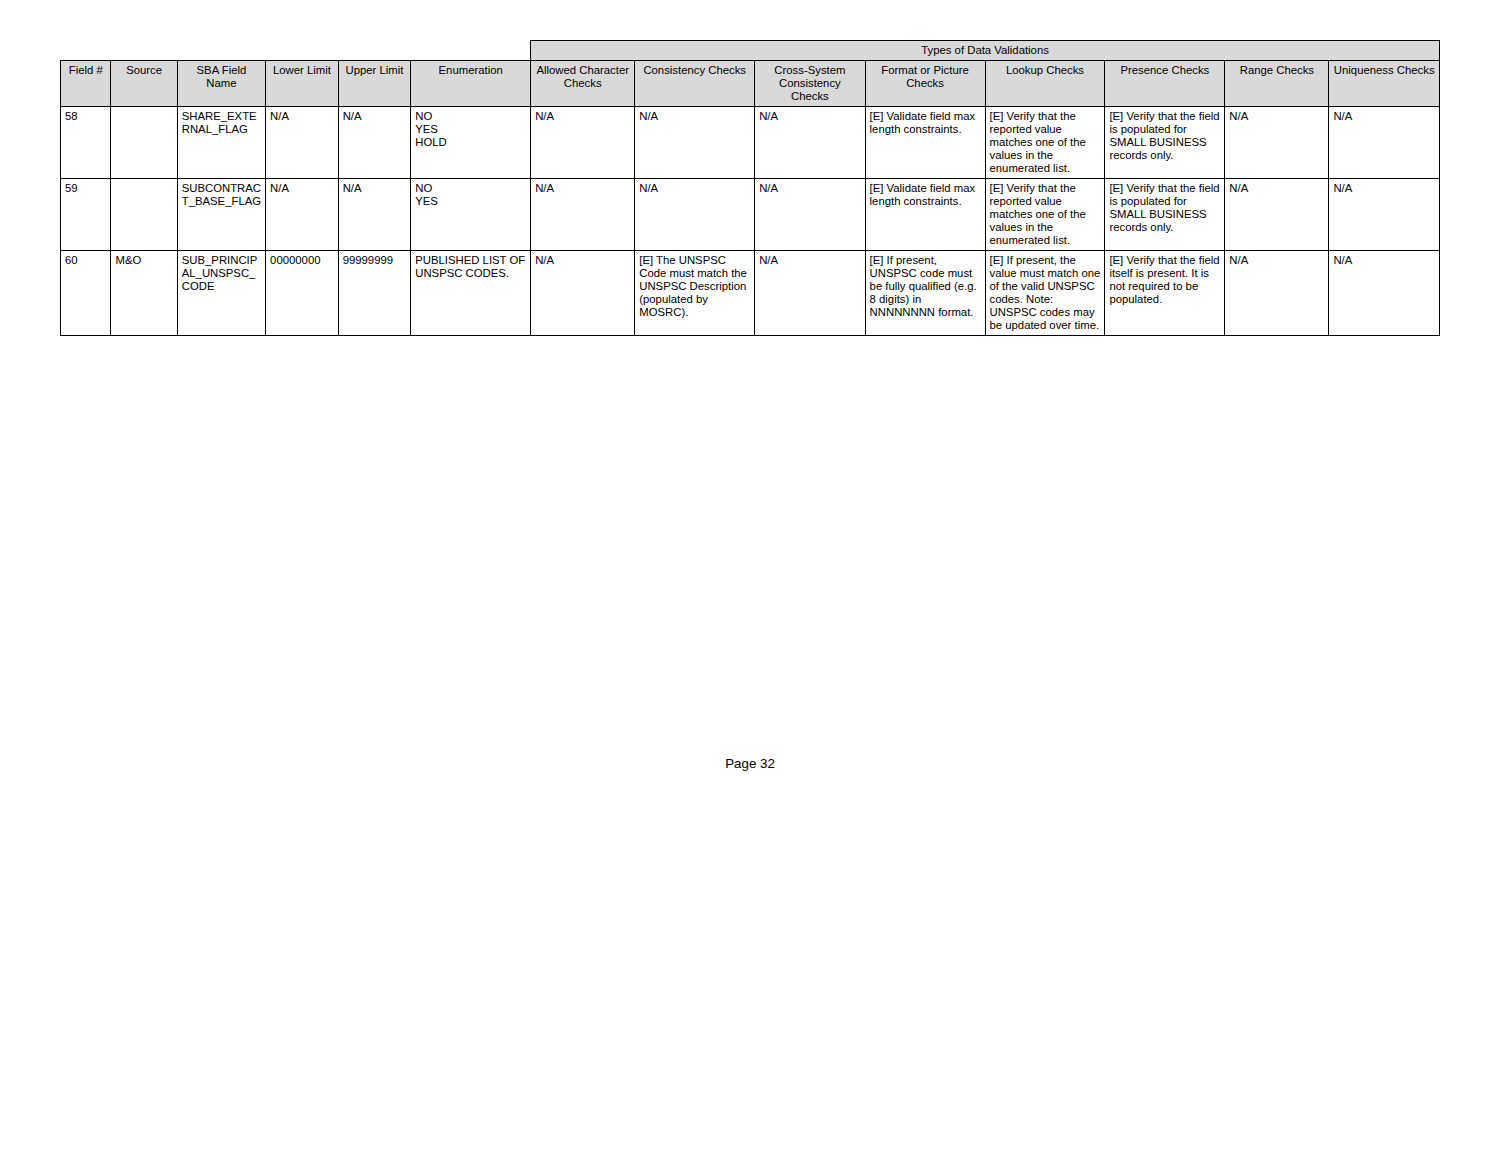| | Types of Data Validations |
| --- | --- |
| Field # | Source | SBA Field Name | Lower Limit | Upper Limit | Enumeration | Allowed Character Checks | Consistency Checks | Cross-System Consistency Checks | Format or Picture Checks | Lookup Checks | Presence Checks | Range Checks | Uniqueness Checks |
| 58 | | SHARE_EXTERNAL_FLAG | N/A | N/A | NO YES HOLD | N/A | N/A | N/A | [E] Validate field max length constraints. | [E] Verify that the reported value matches one of the values in the enumerated list. | [E] Verify that the field is populated for SMALL BUSINESS records only. | N/A | N/A |
| 59 | | SUBCONTRACT_BASE_FLAG | N/A | N/A | NO YES | N/A | N/A | N/A | [E] Validate field max length constraints. | [E] Verify that the reported value matches one of the values in the enumerated list. | [E] Verify that the field is populated for SMALL BUSINESS records only. | N/A | N/A |
| 60 | M&O | SUB_PRINCIPAL_UNSPSC_CODE | 00000000 | 99999999 | PUBLISHED LIST OF UNSPSC CODES. | N/A | [E] The UNSPSC Code must match the UNSPSC Description (populated by MOSRC). | N/A | [E] If present, UNSPSC code must be fully qualified (e.g. 8 digits) in NNNNNNNN format. | [E] If present, the value must match one of the valid UNSPSC codes. Note: UNSPSC codes may be updated over time. | [E] Verify that the field itself is present. It is not required to be populated. | N/A | N/A |
Page 32